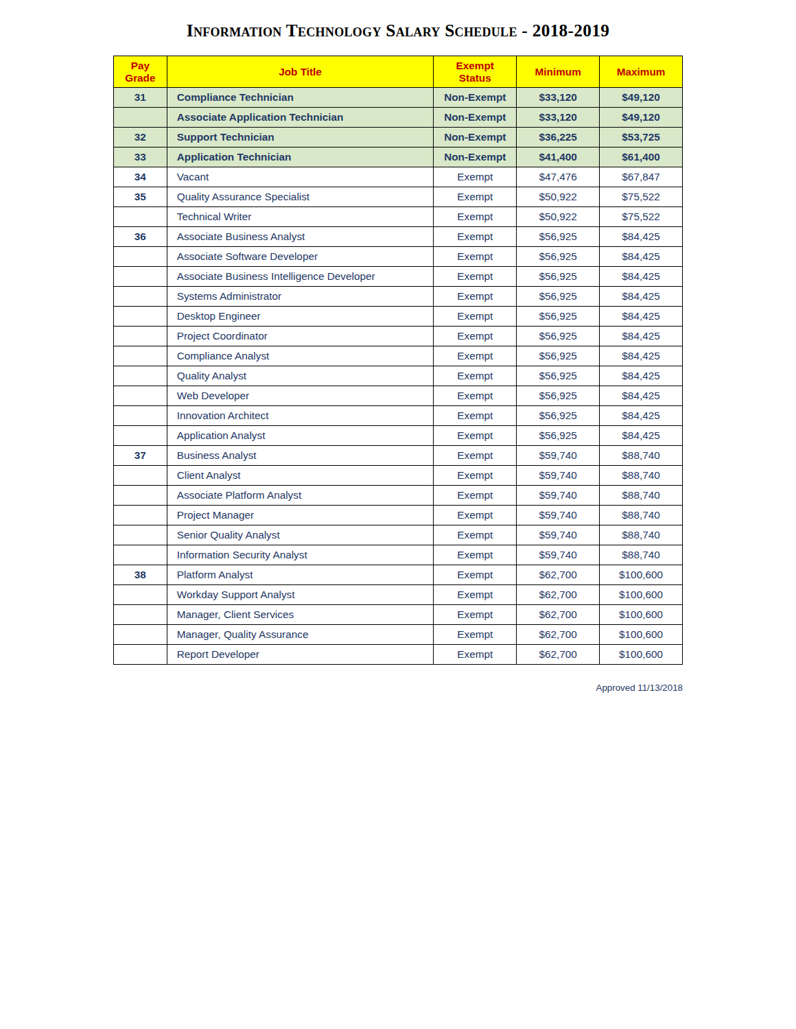Information Technology Salary Schedule - 2018-2019
| Pay Grade | Job Title | Exempt Status | Minimum | Maximum |
| --- | --- | --- | --- | --- |
| 31 | Compliance Technician | Non-Exempt | $33,120 | $49,120 |
| | Associate Application Technician | Non-Exempt | $33,120 | $49,120 |
| 32 | Support Technician | Non-Exempt | $36,225 | $53,725 |
| 33 | Application Technician | Non-Exempt | $41,400 | $61,400 |
| 34 | Vacant | Exempt | $47,476 | $67,847 |
| 35 | Quality Assurance Specialist | Exempt | $50,922 | $75,522 |
| | Technical Writer | Exempt | $50,922 | $75,522 |
| 36 | Associate Business Analyst | Exempt | $56,925 | $84,425 |
| | Associate Software Developer | Exempt | $56,925 | $84,425 |
| | Associate Business Intelligence Developer | Exempt | $56,925 | $84,425 |
| | Systems Administrator | Exempt | $56,925 | $84,425 |
| | Desktop Engineer | Exempt | $56,925 | $84,425 |
| | Project Coordinator | Exempt | $56,925 | $84,425 |
| | Compliance Analyst | Exempt | $56,925 | $84,425 |
| | Quality Analyst | Exempt | $56,925 | $84,425 |
| | Web Developer | Exempt | $56,925 | $84,425 |
| | Innovation Architect | Exempt | $56,925 | $84,425 |
| | Application Analyst | Exempt | $56,925 | $84,425 |
| 37 | Business Analyst | Exempt | $59,740 | $88,740 |
| | Client Analyst | Exempt | $59,740 | $88,740 |
| | Associate Platform Analyst | Exempt | $59,740 | $88,740 |
| | Project Manager | Exempt | $59,740 | $88,740 |
| | Senior Quality Analyst | Exempt | $59,740 | $88,740 |
| | Information Security Analyst | Exempt | $59,740 | $88,740 |
| 38 | Platform Analyst | Exempt | $62,700 | $100,600 |
| | Workday Support Analyst | Exempt | $62,700 | $100,600 |
| | Manager, Client Services | Exempt | $62,700 | $100,600 |
| | Manager, Quality Assurance | Exempt | $62,700 | $100,600 |
| | Report Developer | Exempt | $62,700 | $100,600 |
Approved 11/13/2018